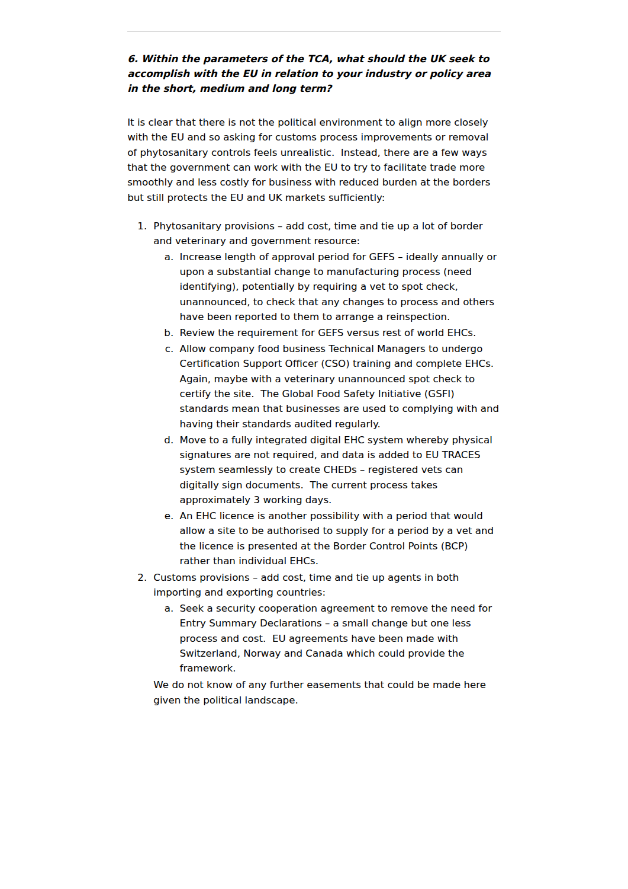6. Within the parameters of the TCA, what should the UK seek to accomplish with the EU in relation to your industry or policy area in the short, medium and long term?
It is clear that there is not the political environment to align more closely with the EU and so asking for customs process improvements or removal of phytosanitary controls feels unrealistic. Instead, there are a few ways that the government can work with the EU to try to facilitate trade more smoothly and less costly for business with reduced burden at the borders but still protects the EU and UK markets sufficiently:
Phytosanitary provisions – add cost, time and tie up a lot of border and veterinary and government resource:
Increase length of approval period for GEFS – ideally annually or upon a substantial change to manufacturing process (need identifying), potentially by requiring a vet to spot check, unannounced, to check that any changes to process and others have been reported to them to arrange a reinspection.
Review the requirement for GEFS versus rest of world EHCs.
Allow company food business Technical Managers to undergo Certification Support Officer (CSO) training and complete EHCs. Again, maybe with a veterinary unannounced spot check to certify the site. The Global Food Safety Initiative (GSFI) standards mean that businesses are used to complying with and having their standards audited regularly.
Move to a fully integrated digital EHC system whereby physical signatures are not required, and data is added to EU TRACES system seamlessly to create CHEDs – registered vets can digitally sign documents. The current process takes approximately 3 working days.
An EHC licence is another possibility with a period that would allow a site to be authorised to supply for a period by a vet and the licence is presented at the Border Control Points (BCP) rather than individual EHCs.
Customs provisions – add cost, time and tie up agents in both importing and exporting countries:
Seek a security cooperation agreement to remove the need for Entry Summary Declarations – a small change but one less process and cost. EU agreements have been made with Switzerland, Norway and Canada which could provide the framework.
We do not know of any further easements that could be made here given the political landscape.